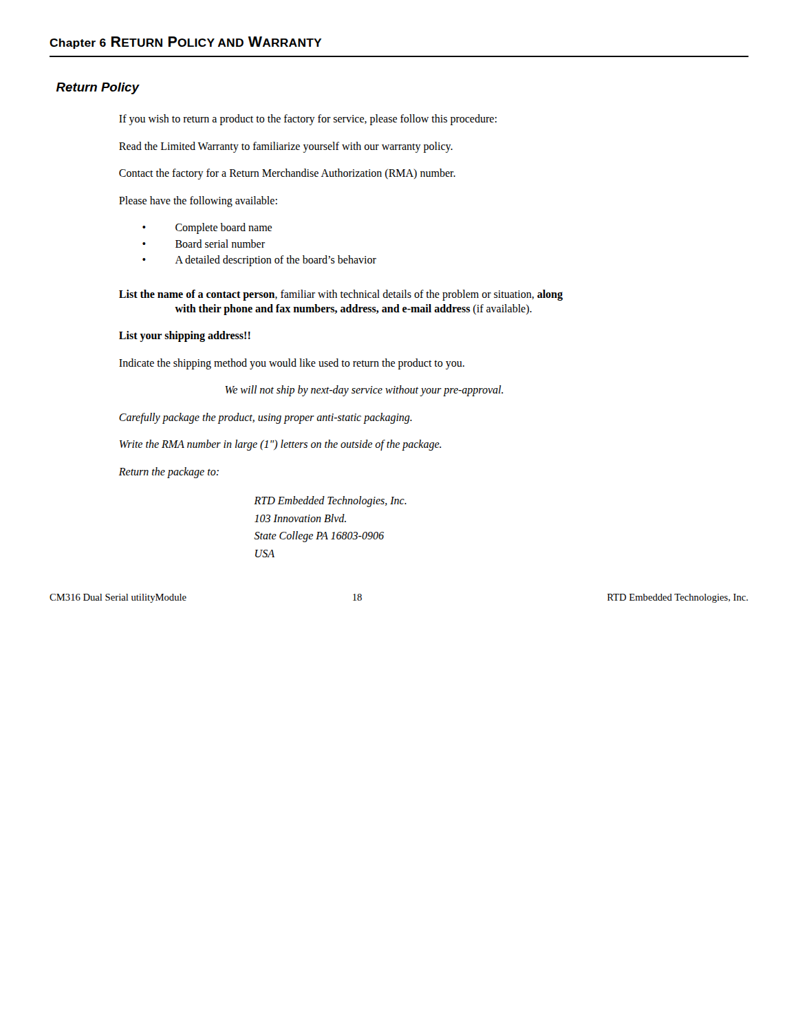Chapter 6 RETURN POLICY AND WARRANTY
Return Policy
If you wish to return a product to the factory for service, please follow this procedure:
Read the Limited Warranty to familiarize yourself with our warranty policy.
Contact the factory for a Return Merchandise Authorization (RMA) number.
Please have the following available:
•Complete board name
•Board serial number
•A detailed description of the board’s behavior
List the name of a contact person, familiar with technical details of the problem or situation, along with their phone and fax numbers, address, and e-mail address (if available).
List your shipping address!!
Indicate the shipping method you would like used to return the product to you.
We will not ship by next-day service without your pre-approval.
Carefully package the product, using proper anti-static packaging.
Write the RMA number in large (1") letters on the outside of the package.
Return the package to:
RTD Embedded Technologies, Inc.
103 Innovation Blvd.
State College PA 16803-0906
USA
CM316 Dual Serial utilityModule
18
RTD Embedded Technologies, Inc.